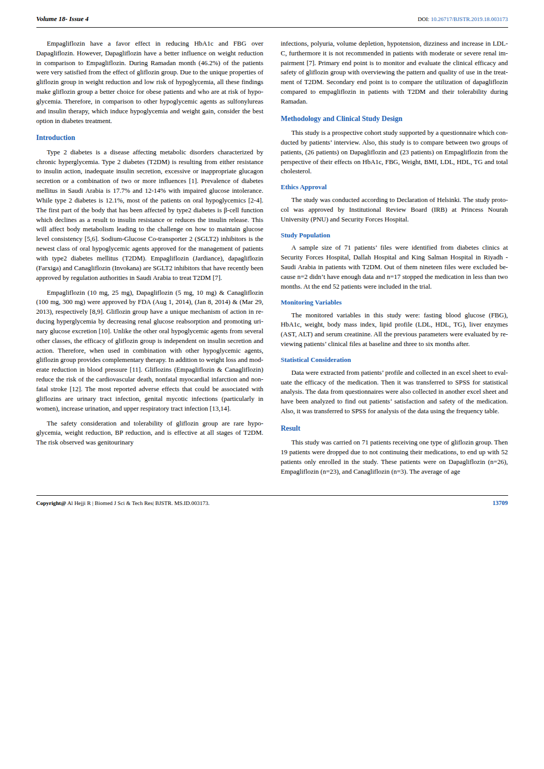Volume 18- Issue 4
DOI: 10.26717/BJSTR.2019.18.003173
Empagliflozin have a favor effect in reducing HbA1c and FBG over Dapagliflozin. However, Dapagliflozin have a better influence on weight reduction in comparison to Empagliflozin. During Ramadan month (46.2%) of the patients were very satisfied from the effect of gliflozin group. Due to the unique properties of gliflozin group in weight reduction and low risk of hypoglycemia, all these findings make gliflozin group a better choice for obese patients and who are at risk of hypoglycemia. Therefore, in comparison to other hypoglycemic agents as sulfonylureas and insulin therapy, which induce hypoglycemia and weight gain, consider the best option in diabetes treatment.
Introduction
Type 2 diabetes is a disease affecting metabolic disorders characterized by chronic hyperglycemia. Type 2 diabetes (T2DM) is resulting from either resistance to insulin action, inadequate insulin secretion, excessive or inappropriate glucagon secretion or a combination of two or more influences [1]. Prevalence of diabetes mellitus in Saudi Arabia is 17.7% and 12-14% with impaired glucose intolerance. While type 2 diabetes is 12.1%, most of the patients on oral hypoglycemics [2-4]. The first part of the body that has been affected by type2 diabetes is β-cell function which declines as a result to insulin resistance or reduces the insulin release. This will affect body metabolism leading to the challenge on how to maintain glucose level consistency [5,6]. Sodium-Glucose Co-transporter 2 (SGLT2) inhibitors is the newest class of oral hypoglycemic agents approved for the management of patients with type2 diabetes mellitus (T2DM). Empagliflozin (Jardiance), dapagliflozin (Farxiga) and Canagliflozin (Invokana) are SGLT2 inhibitors that have recently been approved by regulation authorities in Saudi Arabia to treat T2DM [7].
Empagliflozin (10 mg, 25 mg), Dapagliflozin (5 mg, 10 mg) & Canagliflozin (100 mg, 300 mg) were approved by FDA (Aug 1, 2014), (Jan 8, 2014) & (Mar 29, 2013), respectively [8,9]. Gliflozin group have a unique mechanism of action in reducing hyperglycemia by decreasing renal glucose reabsorption and promoting urinary glucose excretion [10]. Unlike the other oral hypoglycemic agents from several other classes, the efficacy of gliflozin group is independent on insulin secretion and action. Therefore, when used in combination with other hypoglycemic agents, gliflozin group provides complementary therapy. In addition to weight loss and moderate reduction in blood pressure [11]. Gliflozins (Empagliflozin & Canagliflozin) reduce the risk of the cardiovascular death, nonfatal myocardial infarction and nonfatal stroke [12]. The most reported adverse effects that could be associated with gliflozins are urinary tract infection, genital mycotic infections (particularly in women), increase urination, and upper respiratory tract infection [13,14].
The safety consideration and tolerability of gliflozin group are rare hypoglycemia, weight reduction, BP reduction, and is effective at all stages of T2DM. The risk observed was genitourinary
infections, polyuria, volume depletion, hypotension, dizziness and increase in LDL-C, furthermore it is not recommended in patients with moderate or severe renal impairment [7]. Primary end point is to monitor and evaluate the clinical efficacy and safety of gliflozin group with overviewing the pattern and quality of use in the treatment of T2DM. Secondary end point is to compare the utilization of dapagliflozin compared to empagliflozin in patients with T2DM and their tolerability during Ramadan.
Methodology and Clinical Study Design
This study is a prospective cohort study supported by a questionnaire which conducted by patients’ interview. Also, this study is to compare between two groups of patients, (26 patients) on Dapagliflozin and (23 patients) on Empagliflozin from the perspective of their effects on HbA1c, FBG, Weight, BMI, LDL, HDL, TG and total cholesterol.
Ethics Approval
The study was conducted according to Declaration of Helsinki. The study protocol was approved by Institutional Review Board (IRB) at Princess Nourah University (PNU) and Security Forces Hospital.
Study Population
A sample size of 71 patients’ files were identified from diabetes clinics at Security Forces Hospital, Dallah Hospital and King Salman Hospital in Riyadh - Saudi Arabia in patients with T2DM. Out of them nineteen files were excluded because n=2 didn’t have enough data and n=17 stopped the medication in less than two months. At the end 52 patients were included in the trial.
Monitoring Variables
The monitored variables in this study were: fasting blood glucose (FBG), HbA1c, weight, body mass index, lipid profile (LDL, HDL, TG), liver enzymes (AST, ALT) and serum creatinine. All the previous parameters were evaluated by reviewing patients’ clinical files at baseline and three to six months after.
Statistical Consideration
Data were extracted from patients’ profile and collected in an excel sheet to evaluate the efficacy of the medication. Then it was transferred to SPSS for statistical analysis. The data from questionnaires were also collected in another excel sheet and have been analyzed to find out patients’ satisfaction and safety of the medication. Also, it was transferred to SPSS for analysis of the data using the frequency table.
Result
This study was carried on 71 patients receiving one type of gliflozin group. Then 19 patients were dropped due to not continuing their medications, to end up with 52 patients only enrolled in the study. These patients were on Dapagliflozin (n=26), Empagliflozin (n=23), and Canagliflozin (n=3). The average of age
Copyright@ Al Hejji R | Biomed J Sci & Tech Res| BJSTR. MS.ID.003173.
13709